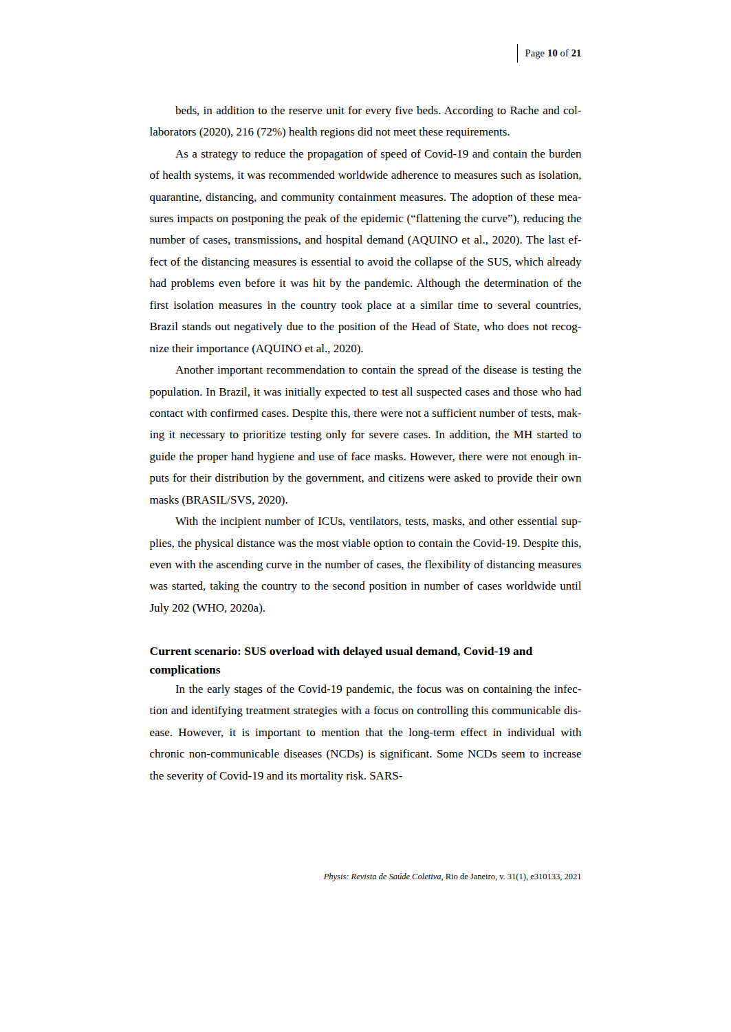Page 10 of 21
beds, in addition to the reserve unit for every five beds. According to Rache and collaborators (2020), 216 (72%) health regions did not meet these requirements.
As a strategy to reduce the propagation of speed of Covid-19 and contain the burden of health systems, it was recommended worldwide adherence to measures such as isolation, quarantine, distancing, and community containment measures. The adoption of these measures impacts on postponing the peak of the epidemic (“flattening the curve”), reducing the number of cases, transmissions, and hospital demand (AQUINO et al., 2020). The last effect of the distancing measures is essential to avoid the collapse of the SUS, which already had problems even before it was hit by the pandemic. Although the determination of the first isolation measures in the country took place at a similar time to several countries, Brazil stands out negatively due to the position of the Head of State, who does not recognize their importance (AQUINO et al., 2020).
Another important recommendation to contain the spread of the disease is testing the population. In Brazil, it was initially expected to test all suspected cases and those who had contact with confirmed cases. Despite this, there were not a sufficient number of tests, making it necessary to prioritize testing only for severe cases. In addition, the MH started to guide the proper hand hygiene and use of face masks. However, there were not enough inputs for their distribution by the government, and citizens were asked to provide their own masks (BRASIL/SVS, 2020).
With the incipient number of ICUs, ventilators, tests, masks, and other essential supplies, the physical distance was the most viable option to contain the Covid-19. Despite this, even with the ascending curve in the number of cases, the flexibility of distancing measures was started, taking the country to the second position in number of cases worldwide until July 202 (WHO, 2020a).
Current scenario: SUS overload with delayed usual demand, Covid-19 and complications
In the early stages of the Covid-19 pandemic, the focus was on containing the infection and identifying treatment strategies with a focus on controlling this communicable disease. However, it is important to mention that the long-term effect in individual with chronic non-communicable diseases (NCDs) is significant. Some NCDs seem to increase the severity of Covid-19 and its mortality risk. SARS-
Physis: Revista de Saúde Coletiva, Rio de Janeiro, v. 31(1), e310133, 2021